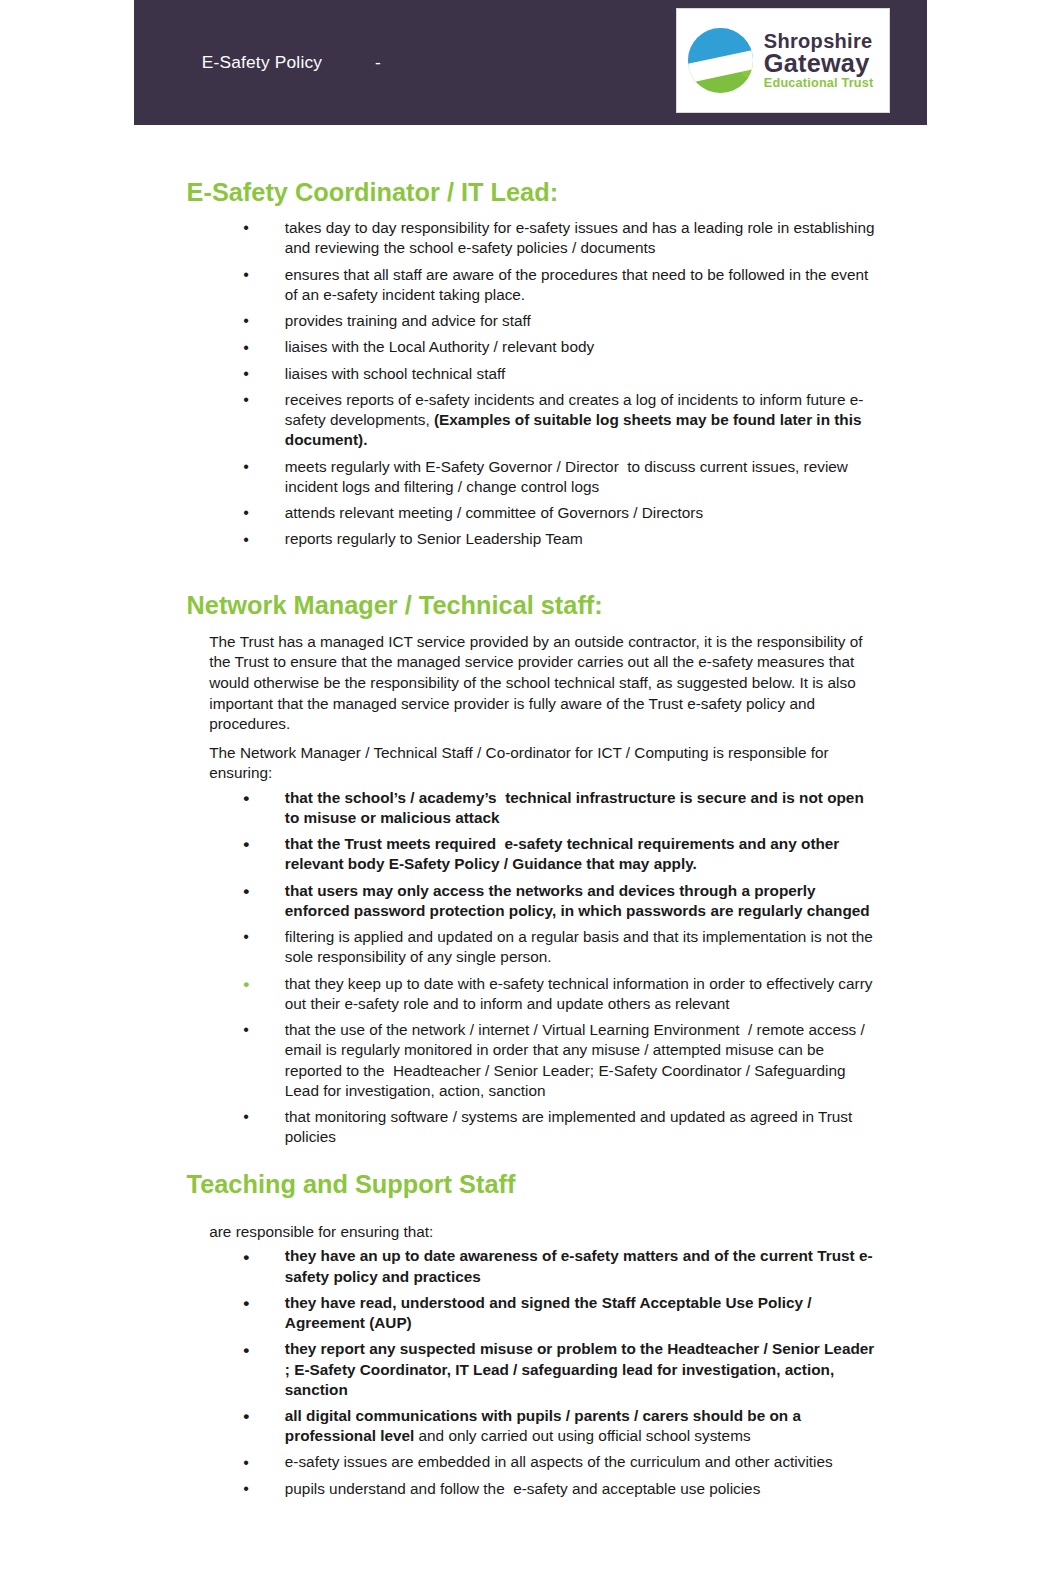E-Safety Policy -
Shropshire
Gateway
Educational Trust
E-Safety Coordinator / IT Lead:
takes day to day responsibility for e-safety issues and has a leading role in establishing and reviewing the school e-safety policies / documents
ensures that all staff are aware of the procedures that need to be followed in the event of an e-safety incident taking place.
provides training and advice for staff
liaises with the Local Authority / relevant body
liaises with school technical staff
receives reports of e-safety incidents and creates a log of incidents to inform future e-safety developments, (Examples of suitable log sheets may be found later in this document).
meets regularly with E-Safety Governor / Director to discuss current issues, review incident logs and filtering / change control logs
attends relevant meeting / committee of Governors / Directors
reports regularly to Senior Leadership Team
Network Manager / Technical staff:
The Trust has a managed ICT service provided by an outside contractor, it is the responsibility of the Trust to ensure that the managed service provider carries out all the e-safety measures that would otherwise be the responsibility of the school technical staff, as suggested below. It is also important that the managed service provider is fully aware of the Trust e-safety policy and procedures.
The Network Manager / Technical Staff / Co-ordinator for ICT / Computing is responsible for ensuring:
that the school’s / academy’s technical infrastructure is secure and is not open to misuse or malicious attack
that the Trust meets required e-safety technical requirements and any other relevant body E-Safety Policy / Guidance that may apply.
that users may only access the networks and devices through a properly enforced password protection policy, in which passwords are regularly changed
filtering is applied and updated on a regular basis and that its implementation is not the sole responsibility of any single person.
that they keep up to date with e-safety technical information in order to effectively carry out their e-safety role and to inform and update others as relevant
that the use of the network / internet / Virtual Learning Environment / remote access / email is regularly monitored in order that any misuse / attempted misuse can be reported to the Headteacher / Senior Leader; E-Safety Coordinator / Safeguarding Lead for investigation, action, sanction
that monitoring software / systems are implemented and updated as agreed in Trust policies
Teaching and Support Staff
are responsible for ensuring that:
they have an up to date awareness of e-safety matters and of the current Trust e-safety policy and practices
they have read, understood and signed the Staff Acceptable Use Policy / Agreement (AUP)
they report any suspected misuse or problem to the Headteacher / Senior Leader ; E-Safety Coordinator, IT Lead / safeguarding lead for investigation, action, sanction
all digital communications with pupils / parents / carers should be on a professional level and only carried out using official school systems
e-safety issues are embedded in all aspects of the curriculum and other activities
pupils understand and follow the e-safety and acceptable use policies